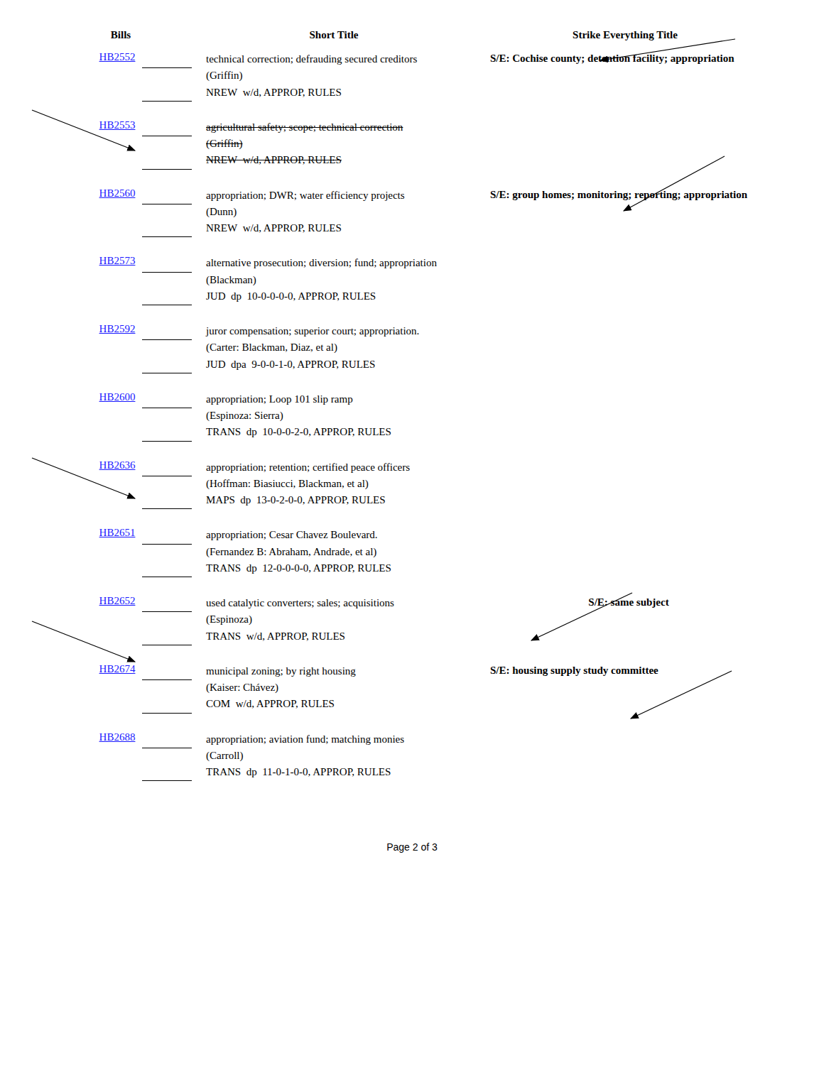| Bills | Short Title | Strike Everything Title |
| --- | --- | --- |
| HB2552 | technical correction; defrauding secured creditors (Griffin) NREW w/d, APPROP, RULES | S/E: Cochise county; detention facility; appropriation |
| HB2553 | agricultural safety; scope; technical correction (Griffin) NREW w/d, APPROP, RULES | |
| HB2560 | appropriation; DWR; water efficiency projects (Dunn) NREW w/d, APPROP, RULES | S/E: group homes; monitoring; reporting; appropriation |
| HB2573 | alternative prosecution; diversion; fund; appropriation (Blackman) JUD dp 10-0-0-0-0, APPROP, RULES | |
| HB2592 | juror compensation; superior court; appropriation. (Carter: Blackman, Diaz, et al) JUD dpa 9-0-0-1-0, APPROP, RULES | |
| HB2600 | appropriation; Loop 101 slip ramp (Espinoza: Sierra) TRANS dp 10-0-0-2-0, APPROP, RULES | |
| HB2636 | appropriation; retention; certified peace officers (Hoffman: Biasiucci, Blackman, et al) MAPS dp 13-0-2-0-0, APPROP, RULES | |
| HB2651 | appropriation; Cesar Chavez Boulevard. (Fernandez B: Abraham, Andrade, et al) TRANS dp 12-0-0-0-0, APPROP, RULES | |
| HB2652 | used catalytic converters; sales; acquisitions (Espinoza) TRANS w/d, APPROP, RULES | S/E: same subject |
| HB2674 | municipal zoning; by right housing (Kaiser: Chávez) COM w/d, APPROP, RULES | S/E: housing supply study committee |
| HB2688 | appropriation; aviation fund; matching monies (Carroll) TRANS dp 11-0-1-0-0, APPROP, RULES | |
Page 2 of 3